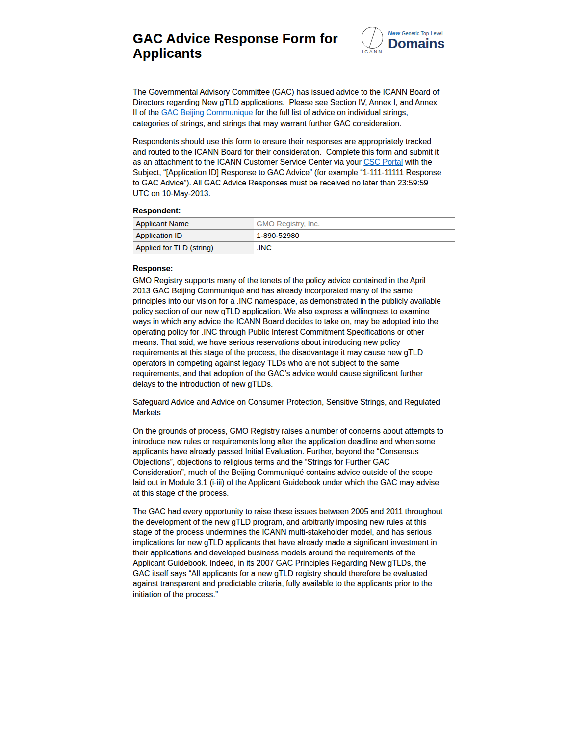GAC Advice Response Form for Applicants
ICANN
New Generic Top-Level
Domains
The Governmental Advisory Committee (GAC) has issued advice to the ICANN Board of Directors regarding New gTLD applications. Please see Section IV, Annex I, and Annex II of the GAC Beijing Communique for the full list of advice on individual strings, categories of strings, and strings that may warrant further GAC consideration.
Respondents should use this form to ensure their responses are appropriately tracked and routed to the ICANN Board for their consideration. Complete this form and submit it as an attachment to the ICANN Customer Service Center via your CSC Portal with the Subject, “[Application ID] Response to GAC Advice” (for example “1-111-11111 Response to GAC Advice”). All GAC Advice Responses must be received no later than 23:59:59 UTC on 10-May-2013.
Respondent:
| Applicant Name | GMO Registry, Inc. |
| Application ID | 1-890-52980 |
| Applied for TLD (string) | .INC |
Response:
GMO Registry supports many of the tenets of the policy advice contained in the April 2013 GAC Beijing Communiqué and has already incorporated many of the same principles into our vision for a .INC namespace, as demonstrated in the publicly available policy section of our new gTLD application. We also express a willingness to examine ways in which any advice the ICANN Board decides to take on, may be adopted into the operating policy for .INC through Public Interest Commitment Specifications or other means. That said, we have serious reservations about introducing new policy requirements at this stage of the process, the disadvantage it may cause new gTLD operators in competing against legacy TLDs who are not subject to the same requirements, and that adoption of the GAC’s advice would cause significant further delays to the introduction of new gTLDs.
Safeguard Advice and Advice on Consumer Protection, Sensitive Strings, and Regulated Markets
On the grounds of process, GMO Registry raises a number of concerns about attempts to introduce new rules or requirements long after the application deadline and when some applicants have already passed Initial Evaluation. Further, beyond the “Consensus Objections”, objections to religious terms and the “Strings for Further GAC Consideration”, much of the Beijing Communiqué contains advice outside of the scope laid out in Module 3.1 (i-iii) of the Applicant Guidebook under which the GAC may advise at this stage of the process.
The GAC had every opportunity to raise these issues between 2005 and 2011 throughout the development of the new gTLD program, and arbitrarily imposing new rules at this stage of the process undermines the ICANN multi-stakeholder model, and has serious implications for new gTLD applicants that have already made a significant investment in their applications and developed business models around the requirements of the Applicant Guidebook. Indeed, in its 2007 GAC Principles Regarding New gTLDs, the GAC itself says “All applicants for a new gTLD registry should therefore be evaluated against transparent and predictable criteria, fully available to the applicants prior to the initiation of the process.”